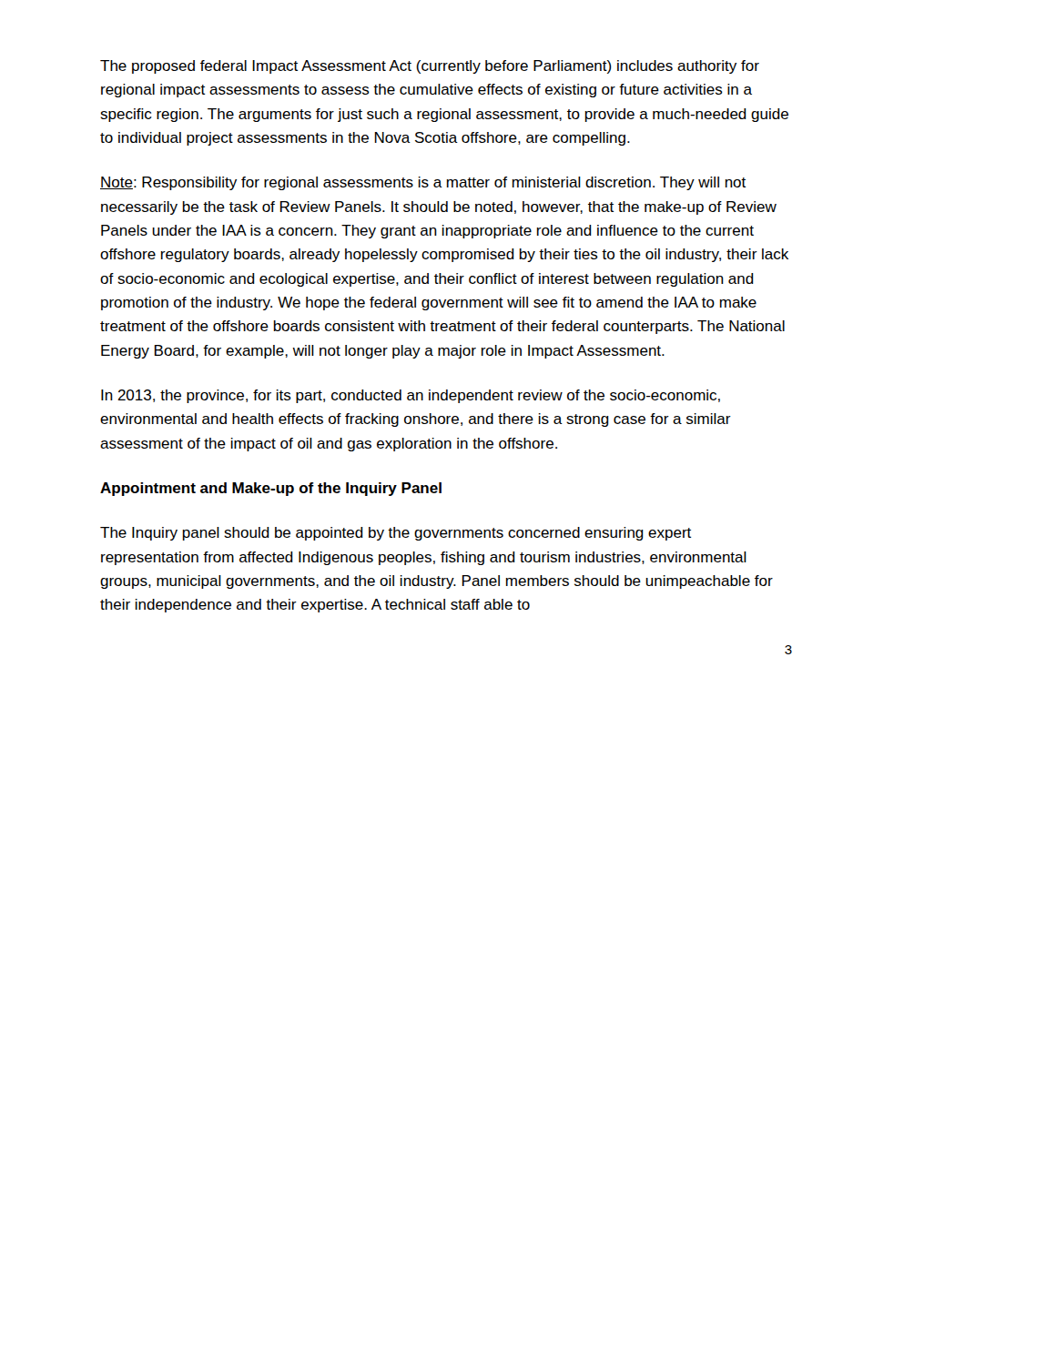The proposed federal Impact Assessment Act (currently before Parliament) includes authority for regional impact assessments to assess the cumulative effects of existing or future activities in a specific region. The arguments for just such a regional assessment, to provide a much-needed guide to individual project assessments in the Nova Scotia offshore, are compelling.
Note: Responsibility for regional assessments is a matter of ministerial discretion. They will not necessarily be the task of Review Panels. It should be noted, however, that the make-up of Review Panels under the IAA is a concern. They grant an inappropriate role and influence to the current offshore regulatory boards, already hopelessly compromised by their ties to the oil industry, their lack of socio-economic and ecological expertise, and their conflict of interest between regulation and promotion of the industry. We hope the federal government will see fit to amend the IAA to make treatment of the offshore boards consistent with treatment of their federal counterparts. The National Energy Board, for example, will not longer play a major role in Impact Assessment.
In 2013, the province, for its part, conducted an independent review of the socio-economic, environmental and health effects of fracking onshore, and there is a strong case for a similar assessment of the impact of oil and gas exploration in the offshore.
Appointment and Make-up of the Inquiry Panel
The Inquiry panel should be appointed by the governments concerned ensuring expert representation from affected Indigenous peoples, fishing and tourism industries, environmental groups, municipal governments, and the oil industry. Panel members should be unimpeachable for their independence and their expertise. A technical staff able to
3